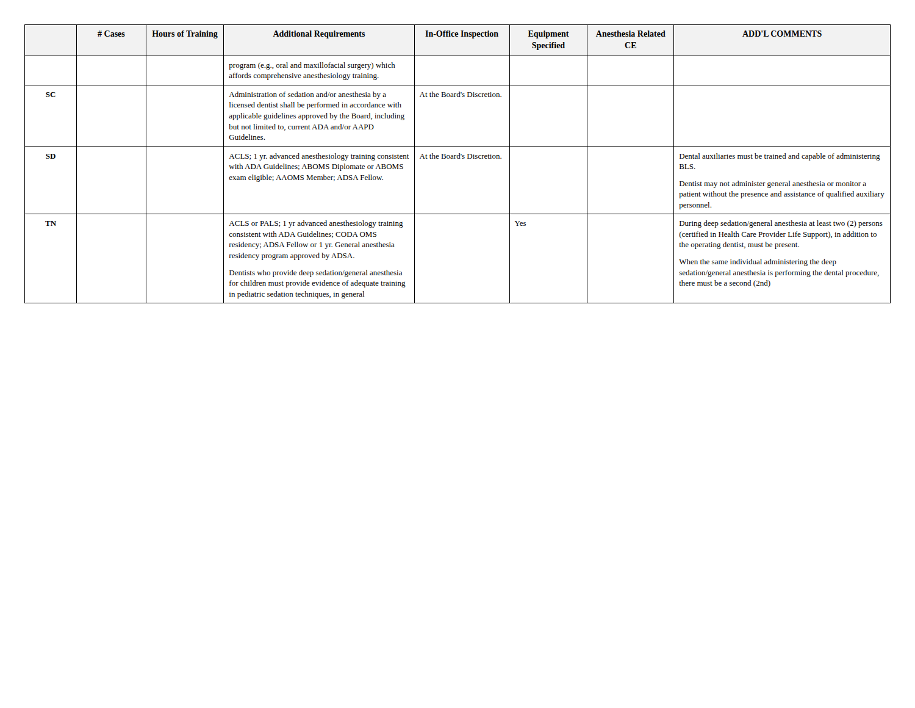| | # Cases | Hours of Training | Additional Requirements | In-Office Inspection | Equipment Specified | Anesthesia Related CE | ADD'L COMMENTS |
| --- | --- | --- | --- | --- | --- | --- | --- |
| | | | program (e.g., oral and maxillofacial surgery) which affords comprehensive anesthesiology training. | | | | |
| SC | | | Administration of sedation and/or anesthesia by a licensed dentist shall be performed in accordance with applicable guidelines approved by the Board, including but not limited to, current ADA and/or AAPD Guidelines. | At the Board's Discretion. | | | |
| SD | | | ACLS; 1 yr. advanced anesthesiology training consistent with ADA Guidelines; ABOMS Diplomate or ABOMS exam eligible; AAOMS Member; ADSA Fellow. | At the Board's Discretion. | | | Dental auxiliaries must be trained and capable of administering BLS. Dentist may not administer general anesthesia or monitor a patient without the presence and assistance of qualified auxiliary personnel. |
| TN | | | ACLS or PALS; 1 yr advanced anesthesiology training consistent with ADA Guidelines; CODA OMS residency; ADSA Fellow or 1 yr. General anesthesia residency program approved by ADSA. Dentists who provide deep sedation/general anesthesia for children must provide evidence of adequate training in pediatric sedation techniques, in general | | Yes | | During deep sedation/general anesthesia at least two (2) persons (certified in Health Care Provider Life Support), in addition to the operating dentist, must be present. When the same individual administering the deep sedation/general anesthesia is performing the dental procedure, there must be a second (2nd) |